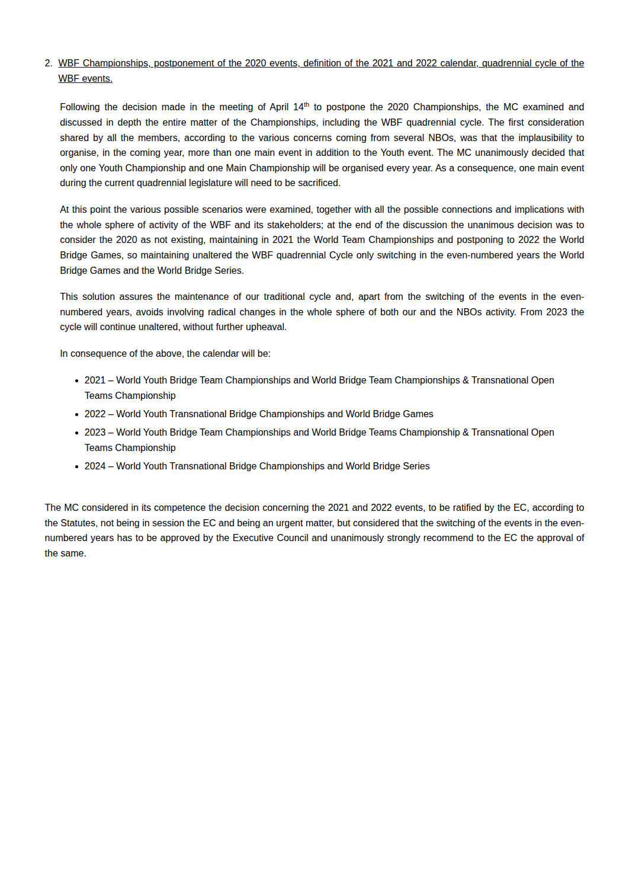2. WBF Championships, postponement of the 2020 events, definition of the 2021 and 2022 calendar, quadrennial cycle of the WBF events.
Following the decision made in the meeting of April 14th to postpone the 2020 Championships, the MC examined and discussed in depth the entire matter of the Championships, including the WBF quadrennial cycle. The first consideration shared by all the members, according to the various concerns coming from several NBOs, was that the implausibility to organise, in the coming year, more than one main event in addition to the Youth event. The MC unanimously decided that only one Youth Championship and one Main Championship will be organised every year. As a consequence, one main event during the current quadrennial legislature will need to be sacrificed.
At this point the various possible scenarios were examined, together with all the possible connections and implications with the whole sphere of activity of the WBF and its stakeholders; at the end of the discussion the unanimous decision was to consider the 2020 as not existing, maintaining in 2021 the World Team Championships and postponing to 2022 the World Bridge Games, so maintaining unaltered the WBF quadrennial Cycle only switching in the even-numbered years the World Bridge Games and the World Bridge Series.
This solution assures the maintenance of our traditional cycle and, apart from the switching of the events in the even-numbered years, avoids involving radical changes in the whole sphere of both our and the NBOs activity. From 2023 the cycle will continue unaltered, without further upheaval.
In consequence of the above, the calendar will be:
2021 – World Youth Bridge Team Championships and World Bridge Team Championships & Transnational Open Teams Championship
2022 – World Youth Transnational Bridge Championships and World Bridge Games
2023 – World Youth Bridge Team Championships and World Bridge Teams Championship & Transnational Open Teams Championship
2024 – World Youth Transnational Bridge Championships and World Bridge Series
The MC considered in its competence the decision concerning the 2021 and 2022 events, to be ratified by the EC, according to the Statutes, not being in session the EC and being an urgent matter, but considered that the switching of the events in the even-numbered years has to be approved by the Executive Council and unanimously strongly recommend to the EC the approval of the same.